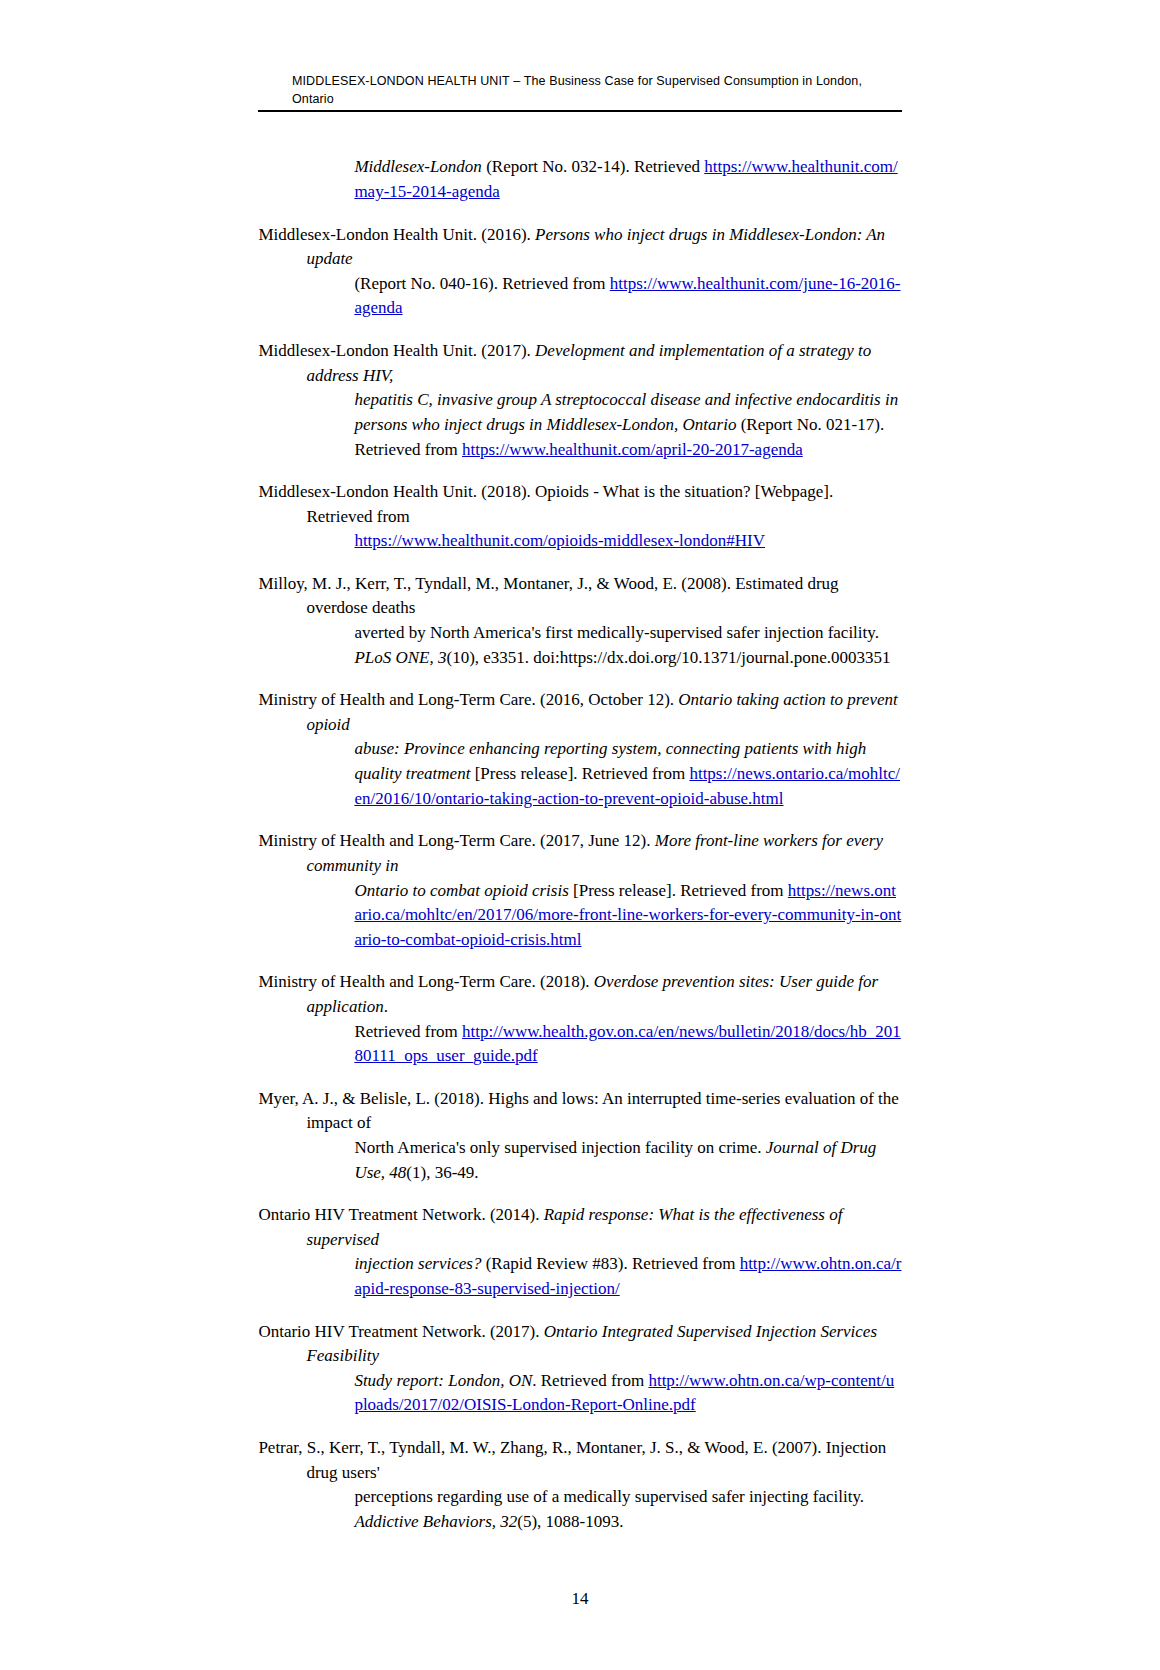MIDDLESEX-LONDON HEALTH UNIT – The Business Case for Supervised Consumption in London, Ontario
Middlesex-London (Report No. 032-14). Retrieved https://www.healthunit.com/may-15-2014-agenda
Middlesex-London Health Unit. (2016). Persons who inject drugs in Middlesex-London: An update (Report No. 040-16). Retrieved from https://www.healthunit.com/june-16-2016-agenda
Middlesex-London Health Unit. (2017). Development and implementation of a strategy to address HIV, hepatitis C, invasive group A streptococcal disease and infective endocarditis in persons who inject drugs in Middlesex-London, Ontario (Report No. 021-17). Retrieved from https://www.healthunit.com/april-20-2017-agenda
Middlesex-London Health Unit. (2018). Opioids - What is the situation? [Webpage]. Retrieved from https://www.healthunit.com/opioids-middlesex-london#HIV
Milloy, M. J., Kerr, T., Tyndall, M., Montaner, J., & Wood, E. (2008). Estimated drug overdose deaths averted by North America's first medically-supervised safer injection facility. PLoS ONE, 3(10), e3351. doi:https://dx.doi.org/10.1371/journal.pone.0003351
Ministry of Health and Long-Term Care. (2016, October 12). Ontario taking action to prevent opioid abuse: Province enhancing reporting system, connecting patients with high quality treatment [Press release]. Retrieved from https://news.ontario.ca/mohltc/en/2016/10/ontario-taking-action-to-prevent-opioid-abuse.html
Ministry of Health and Long-Term Care. (2017, June 12). More front-line workers for every community in Ontario to combat opioid crisis [Press release]. Retrieved from https://news.ontario.ca/mohltc/en/2017/06/more-front-line-workers-for-every-community-in-ontario-to-combat-opioid-crisis.html
Ministry of Health and Long-Term Care. (2018). Overdose prevention sites: User guide for application. Retrieved from http://www.health.gov.on.ca/en/news/bulletin/2018/docs/hb_20180111_ops_user_guide.pdf
Myer, A. J., & Belisle, L. (2018). Highs and lows: An interrupted time-series evaluation of the impact of North America's only supervised injection facility on crime. Journal of Drug Use, 48(1), 36-49.
Ontario HIV Treatment Network. (2014). Rapid response: What is the effectiveness of supervised injection services? (Rapid Review #83). Retrieved from http://www.ohtn.on.ca/rapid-response-83-supervised-injection/
Ontario HIV Treatment Network. (2017). Ontario Integrated Supervised Injection Services Feasibility Study report: London, ON. Retrieved from http://www.ohtn.on.ca/wp-content/uploads/2017/02/OISIS-London-Report-Online.pdf
Petrar, S., Kerr, T., Tyndall, M. W., Zhang, R., Montaner, J. S., & Wood, E. (2007). Injection drug users' perceptions regarding use of a medically supervised safer injecting facility. Addictive Behaviors, 32(5), 1088-1093.
14